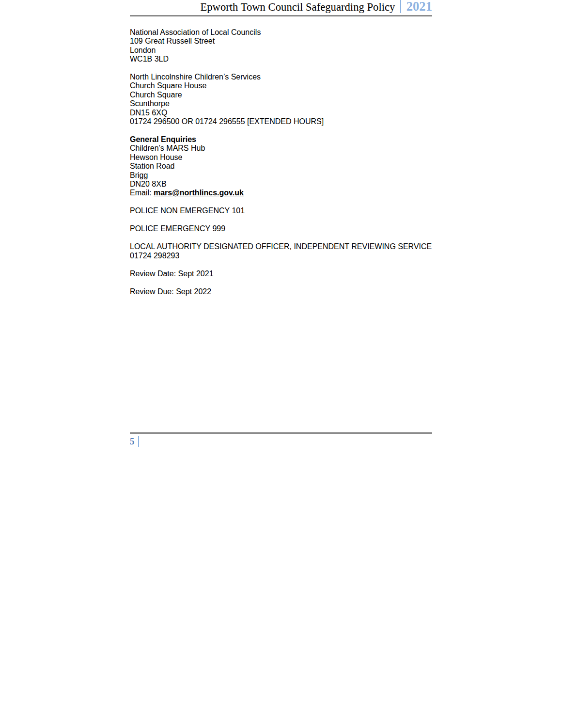Epworth Town Council Safeguarding Policy 2021
National Association of Local Councils
109 Great Russell Street
London
WC1B 3LD
North Lincolnshire Children’s Services
Church Square House
Church Square
Scunthorpe
DN15 6XQ
01724 296500 OR 01724 296555 [EXTENDED HOURS]
General Enquiries
Children’s MARS Hub
Hewson House
Station Road
Brigg
DN20 8XB
Email: mars@northlincs.gov.uk
POLICE NON EMERGENCY 101
POLICE EMERGENCY 999
LOCAL AUTHORITY DESIGNATED OFFICER, INDEPENDENT REVIEWING SERVICE 01724 298293
Review Date: Sept 2021
Review Due: Sept 2022
5